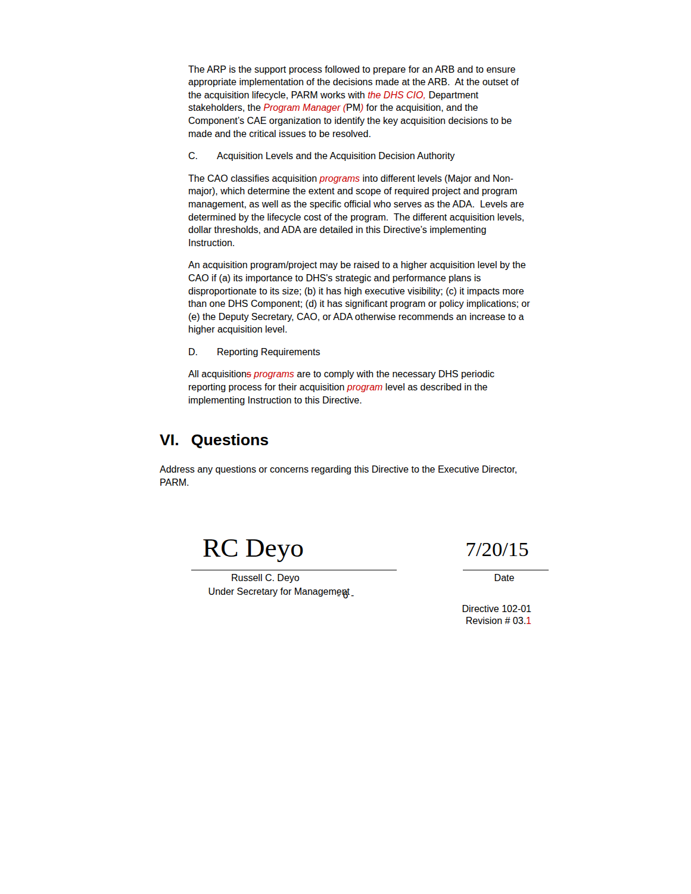The ARP is the support process followed to prepare for an ARB and to ensure appropriate implementation of the decisions made at the ARB. At the outset of the acquisition lifecycle, PARM works with the DHS CIO, Department stakeholders, the Program Manager (PM) for the acquisition, and the Component’s CAE organization to identify the key acquisition decisions to be made and the critical issues to be resolved.
C. Acquisition Levels and the Acquisition Decision Authority
The CAO classifies acquisition programs into different levels (Major and Non-major), which determine the extent and scope of required project and program management, as well as the specific official who serves as the ADA. Levels are determined by the lifecycle cost of the program. The different acquisition levels, dollar thresholds, and ADA are detailed in this Directive’s implementing Instruction.
An acquisition program/project may be raised to a higher acquisition level by the CAO if (a) its importance to DHS's strategic and performance plans is disproportionate to its size; (b) it has high executive visibility; (c) it impacts more than one DHS Component; (d) it has significant program or policy implications; or (e) the Deputy Secretary, CAO, or ADA otherwise recommends an increase to a higher acquisition level.
D. Reporting Requirements
All acquisitions programs are to comply with the necessary DHS periodic reporting process for their acquisition program level as described in the implementing Instruction to this Directive.
VI. Questions
Address any questions or concerns regarding this Directive to the Executive Director, PARM.
RC Deyo 7/20/15
Russell C. Deyo
Under Secretary for Management
Date
- 6 -
Directive 102-01
Revision # 03.1